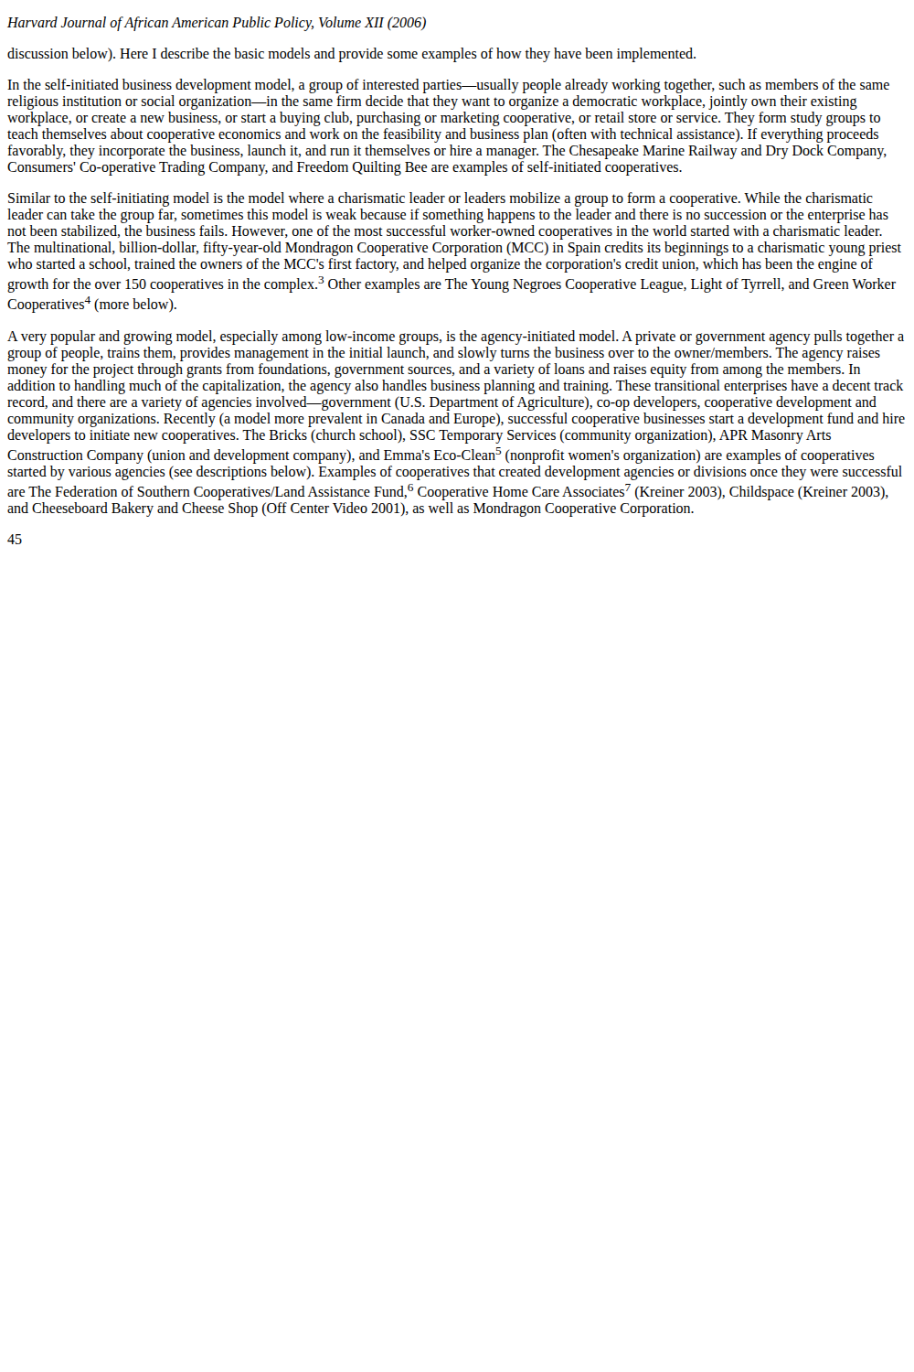Harvard Journal of African American Public Policy, Volume XII (2006)
discussion below). Here I describe the basic models and provide some examples of how they have been implemented.
In the self-initiated business development model, a group of interested parties—usually people already working together, such as members of the same religious institution or social organization—in the same firm decide that they want to organize a democratic workplace, jointly own their existing workplace, or create a new business, or start a buying club, purchasing or marketing cooperative, or retail store or service. They form study groups to teach themselves about cooperative economics and work on the feasibility and business plan (often with technical assistance). If everything proceeds favorably, they incorporate the business, launch it, and run it themselves or hire a manager. The Chesapeake Marine Railway and Dry Dock Company, Consumers' Co-operative Trading Company, and Freedom Quilting Bee are examples of self-initiated cooperatives.
Similar to the self-initiating model is the model where a charismatic leader or leaders mobilize a group to form a cooperative. While the charismatic leader can take the group far, sometimes this model is weak because if something happens to the leader and there is no succession or the enterprise has not been stabilized, the business fails. However, one of the most successful worker-owned cooperatives in the world started with a charismatic leader. The multinational, billion-dollar, fifty-year-old Mondragon Cooperative Corporation (MCC) in Spain credits its beginnings to a charismatic young priest who started a school, trained the owners of the MCC's first factory, and helped organize the corporation's credit union, which has been the engine of growth for the over 150 cooperatives in the complex.3 Other examples are The Young Negroes Cooperative League, Light of Tyrrell, and Green Worker Cooperatives4 (more below).
A very popular and growing model, especially among low-income groups, is the agency-initiated model. A private or government agency pulls together a group of people, trains them, provides management in the initial launch, and slowly turns the business over to the owner/members. The agency raises money for the project through grants from foundations, government sources, and a variety of loans and raises equity from among the members. In addition to handling much of the capitalization, the agency also handles business planning and training. These transitional enterprises have a decent track record, and there are a variety of agencies involved—government (U.S. Department of Agriculture), co-op developers, cooperative development and community organizations. Recently (a model more prevalent in Canada and Europe), successful cooperative businesses start a development fund and hire developers to initiate new cooperatives. The Bricks (church school), SSC Temporary Services (community organization), APR Masonry Arts Construction Company (union and development company), and Emma's Eco-Clean5 (nonprofit women's organization) are examples of cooperatives started by various agencies (see descriptions below). Examples of cooperatives that created development agencies or divisions once they were successful are The Federation of Southern Cooperatives/Land Assistance Fund,6 Cooperative Home Care Associates7 (Kreiner 2003), Childspace (Kreiner 2003), and Cheeseboard Bakery and Cheese Shop (Off Center Video 2001), as well as Mondragon Cooperative Corporation.
45